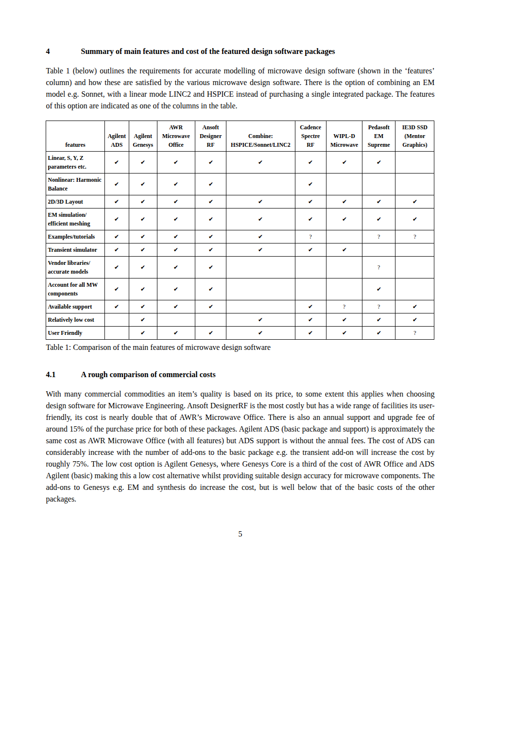4 Summary of main features and cost of the featured design software packages
Table 1 (below) outlines the requirements for accurate modelling of microwave design software (shown in the ‘features’ column) and how these are satisfied by the various microwave design software. There is the option of combining an EM model e.g. Sonnet, with a linear mode LINC2 and HSPICE instead of purchasing a single integrated package. The features of this option are indicated as one of the columns in the table.
| features | Agilent ADS | Agilent Genesys | AWR Microwave Office | Ansoft Designer RF | Combine: HSPICE/Sonnet/LINC2 | Cadence Spectre RF | WIPL-D Microwave | Pedasoft EM Supreme | IE3D SSD (Mentor Graphics) |
| --- | --- | --- | --- | --- | --- | --- | --- | --- | --- |
| Linear, S, Y, Z parameters etc. | | | | | | | | | |
| Nonlinear: Harmonic Balance | | | | | | | | | |
| 2D/3D Layout | | | | | | | | | |
| EM simulation/ efficient meshing | | | | | | | | | |
| Examples/tutorials | | | | | | ? | | ? | ? |
| Transient simulator | | | | | | | | | |
| Vendor libraries/ accurate models | | | | | | | | ? | |
| Account for all MW components | | | | | | | | | |
| Available support | | | | | | | ? | ? | |
| Relatively low cost | | | | | | | | | |
| User Friendly | | | | | | | | | ? |
Table 1: Comparison of the main features of microwave design software
4.1 A rough comparison of commercial costs
With many commercial commodities an item’s quality is based on its price, to some extent this applies when choosing design software for Microwave Engineering. Ansoft DesignerRF is the most costly but has a wide range of facilities its user-friendly, its cost is nearly double that of AWR’s Microwave Office. There is also an annual support and upgrade fee of around 15% of the purchase price for both of these packages. Agilent ADS (basic package and support) is approximately the same cost as AWR Microwave Office (with all features) but ADS support is without the annual fees. The cost of ADS can considerably increase with the number of add-ons to the basic package e.g. the transient add-on will increase the cost by roughly 75%. The low cost option is Agilent Genesys, where Genesys Core is a third of the cost of AWR Office and ADS Agilent (basic) making this a low cost alternative whilst providing suitable design accuracy for microwave components. The add-ons to Genesys e.g. EM and synthesis do increase the cost, but is well below that of the basic costs of the other packages.
5